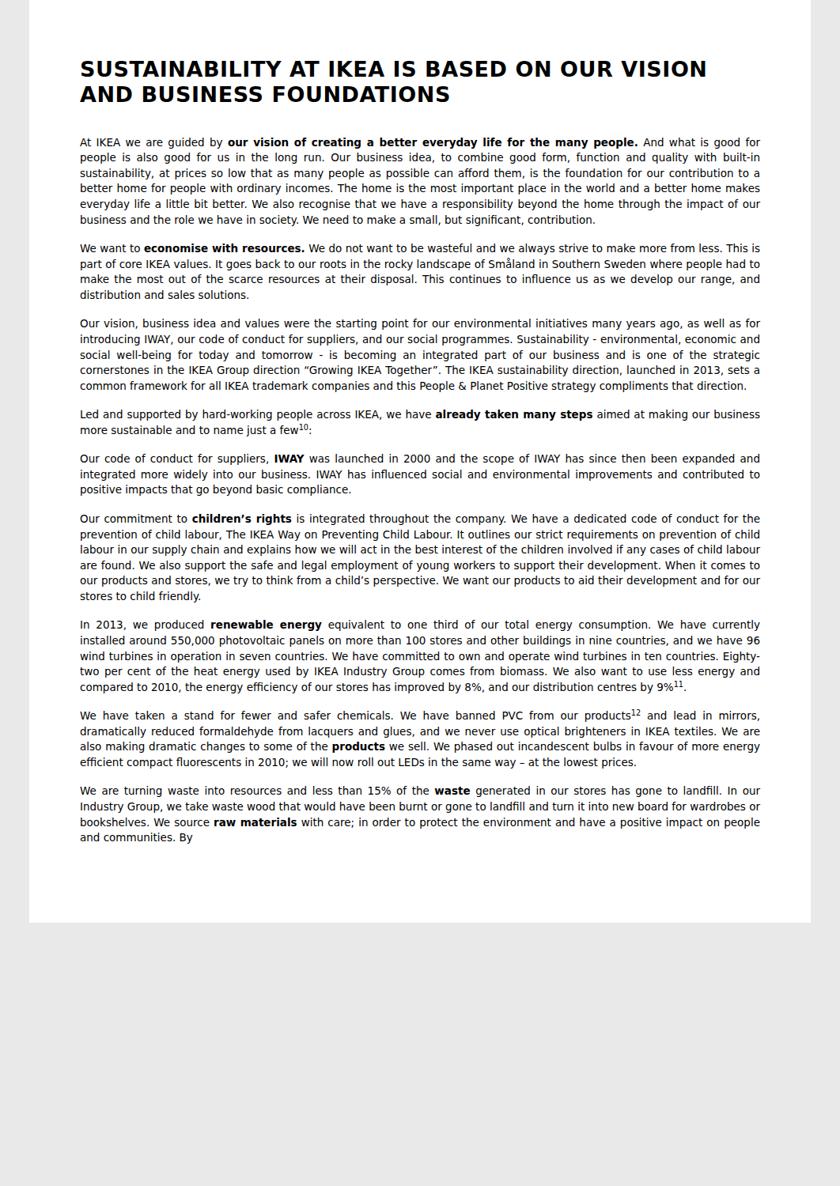Sustainability at IKEA is based on our vision and business foundations
At IKEA we are guided by our vision of creating a better everyday life for the many people. And what is good for people is also good for us in the long run. Our business idea, to combine good form, function and quality with built-in sustainability, at prices so low that as many people as possible can afford them, is the foundation for our contribution to a better home for people with ordinary incomes. The home is the most important place in the world and a better home makes everyday life a little bit better. We also recognise that we have a responsibility beyond the home through the impact of our business and the role we have in society. We need to make a small, but significant, contribution.
We want to economise with resources. We do not want to be wasteful and we always strive to make more from less. This is part of core IKEA values. It goes back to our roots in the rocky landscape of Småland in Southern Sweden where people had to make the most out of the scarce resources at their disposal. This continues to influence us as we develop our range, and distribution and sales solutions.
Our vision, business idea and values were the starting point for our environmental initiatives many years ago, as well as for introducing IWAY, our code of conduct for suppliers, and our social programmes. Sustainability - environmental, economic and social well-being for today and tomorrow - is becoming an integrated part of our business and is one of the strategic cornerstones in the IKEA Group direction “Growing IKEA Together”. The IKEA sustainability direction, launched in 2013, sets a common framework for all IKEA trademark companies and this People & Planet Positive strategy compliments that direction.
Led and supported by hard-working people across IKEA, we have already taken many steps aimed at making our business more sustainable and to name just a few10:
Our code of conduct for suppliers, IWAY was launched in 2000 and the scope of IWAY has since then been expanded and integrated more widely into our business. IWAY has influenced social and environmental improvements and contributed to positive impacts that go beyond basic compliance.
Our commitment to children’s rights is integrated throughout the company. We have a dedicated code of conduct for the prevention of child labour, The IKEA Way on Preventing Child Labour. It outlines our strict requirements on prevention of child labour in our supply chain and explains how we will act in the best interest of the children involved if any cases of child labour are found. We also support the safe and legal employment of young workers to support their development. When it comes to our products and stores, we try to think from a child’s perspective. We want our products to aid their development and for our stores to child friendly.
In 2013, we produced renewable energy equivalent to one third of our total energy consumption. We have currently installed around 550,000 photovoltaic panels on more than 100 stores and other buildings in nine countries, and we have 96 wind turbines in operation in seven countries. We have committed to own and operate wind turbines in ten countries. Eighty-two per cent of the heat energy used by IKEA Industry Group comes from biomass. We also want to use less energy and compared to 2010, the energy efficiency of our stores has improved by 8%, and our distribution centres by 9%11.
We have taken a stand for fewer and safer chemicals. We have banned PVC from our products12 and lead in mirrors, dramatically reduced formaldehyde from lacquers and glues, and we never use optical brighteners in IKEA textiles. We are also making dramatic changes to some of the products we sell. We phased out incandescent bulbs in favour of more energy efficient compact fluorescents in 2010; we will now roll out LEDs in the same way – at the lowest prices.
We are turning waste into resources and less than 15% of the waste generated in our stores has gone to landfill. In our Industry Group, we take waste wood that would have been burnt or gone to landfill and turn it into new board for wardrobes or bookshelves. We source raw materials with care; in order to protect the environment and have a positive impact on people and communities. By